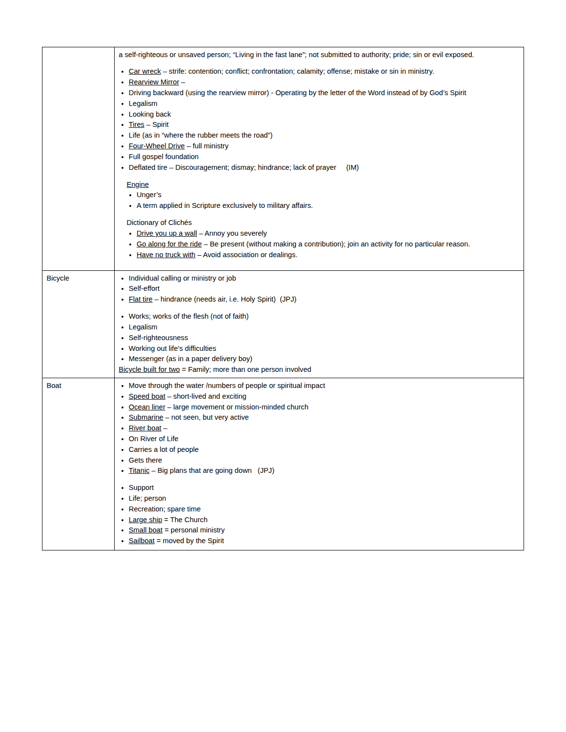| | a self-righteous or unsaved person; “Living in the fast lane”; not submitted to authority; pride; sin or evil exposed. Car wreck – strife: contention; conflict; confrontation; calamity; offense; mistake or sin in ministry. Rearview Mirror – Driving backward (using the rearview mirror) - Operating by the letter of the Word instead of by God’s Spirit Legalism Looking back Tires – Spirit Life (as in “where the rubber meets the road”) Four-Wheel Drive – full ministry Full gospel foundation Deflated tire – Discouragement; dismay; hindrance; lack of prayer (IM) Engine Unger’s A term applied in Scripture exclusively to military affairs. Dictionary of Clichés Drive you up a wall – Annoy you severely Go along for the ride – Be present (without making a contribution); join an activity for no particular reason. Have no truck with – Avoid association or dealings. |
| Bicycle | Individual calling or ministry or job Self-effort Flat tire – hindrance (needs air, i.e. Holy Spirit) (JPJ) Works; works of the flesh (not of faith) Legalism Self-righteousness Working out life’s difficulties Messenger (as in a paper delivery boy) Bicycle built for two = Family; more than one person involved |
| Boat | Move through the water /numbers of people or spiritual impact Speed boat – short-lived and exciting Ocean liner – large movement or mission-minded church Submarine – not seen, but very active River boat – On River of Life Carries a lot of people Gets there Titanic – Big plans that are going down (JPJ) Support Life; person Recreation; spare time Large ship = The Church Small boat = personal ministry Sailboat = moved by the Spirit |